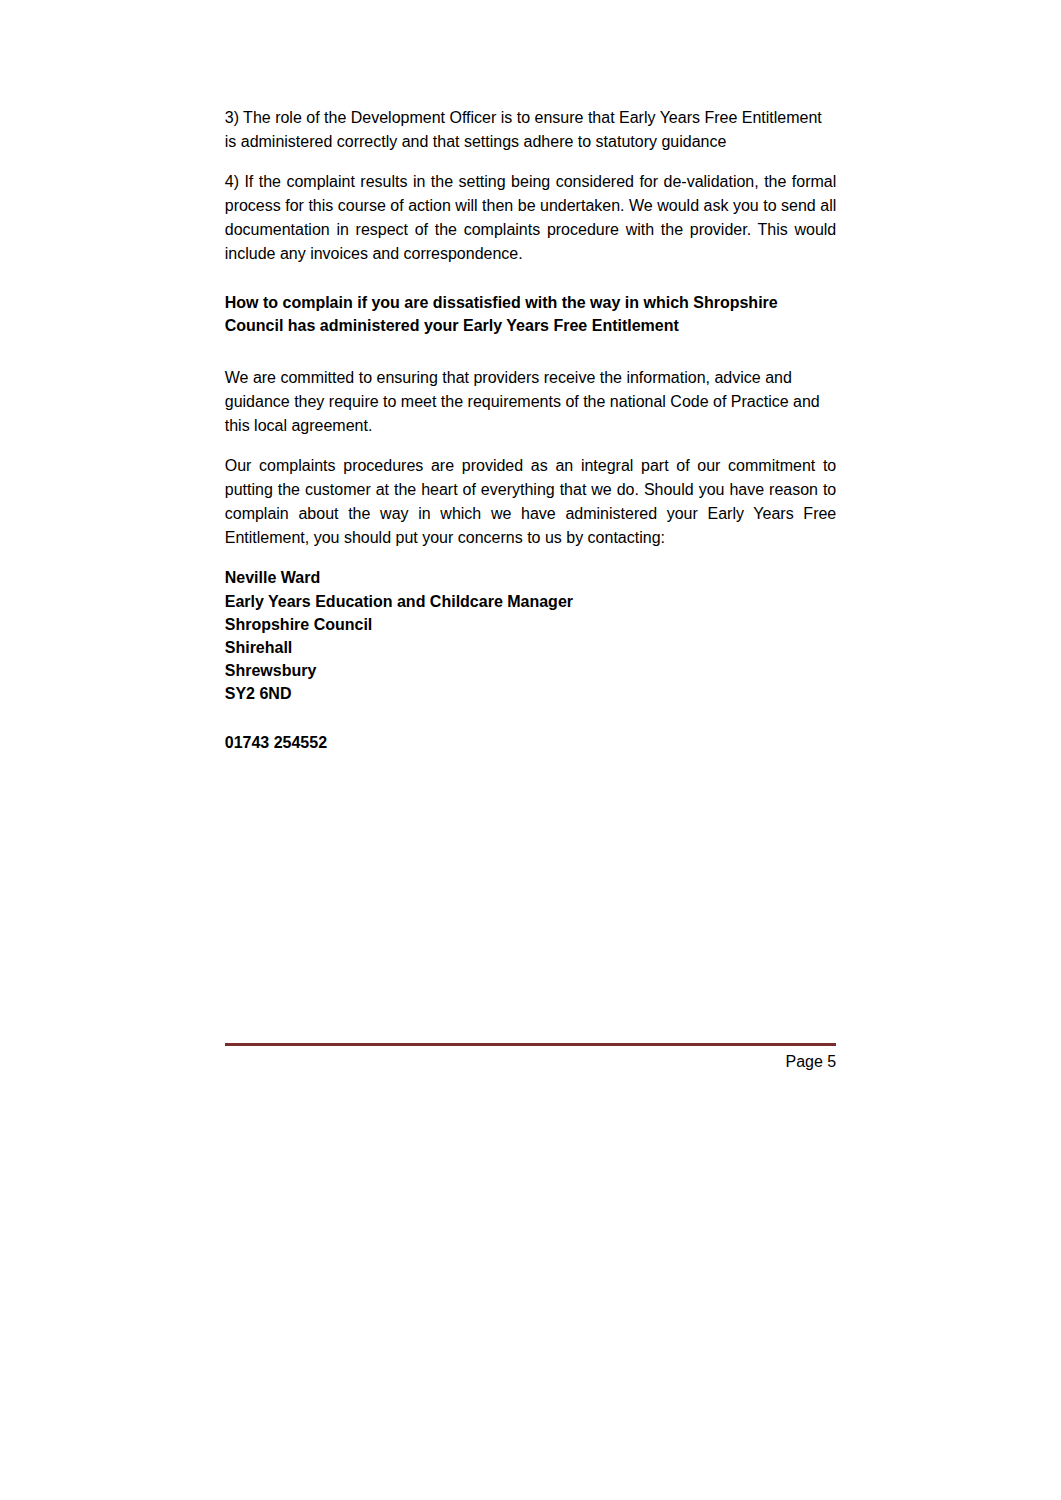3) The role of the Development Officer is to ensure that Early Years Free Entitlement is administered correctly and that settings adhere to statutory guidance
4) If the complaint results in the setting being considered for de-validation, the formal process for this course of action will then be undertaken. We would ask you to send all documentation in respect of the complaints procedure with the provider. This would include any invoices and correspondence.
How to complain if you are dissatisfied with the way in which Shropshire Council has administered your Early Years Free Entitlement
We are committed to ensuring that providers receive the information, advice and guidance they require to meet the requirements of the national Code of Practice and this local agreement.
Our complaints procedures are provided as an integral part of our commitment to putting the customer at the heart of everything that we do. Should you have reason to complain about the way in which we have administered your Early Years Free Entitlement, you should put your concerns to us by contacting:
Neville Ward
Early Years Education and Childcare Manager
Shropshire Council
Shirehall
Shrewsbury
SY2 6ND
01743 254552
Page 5